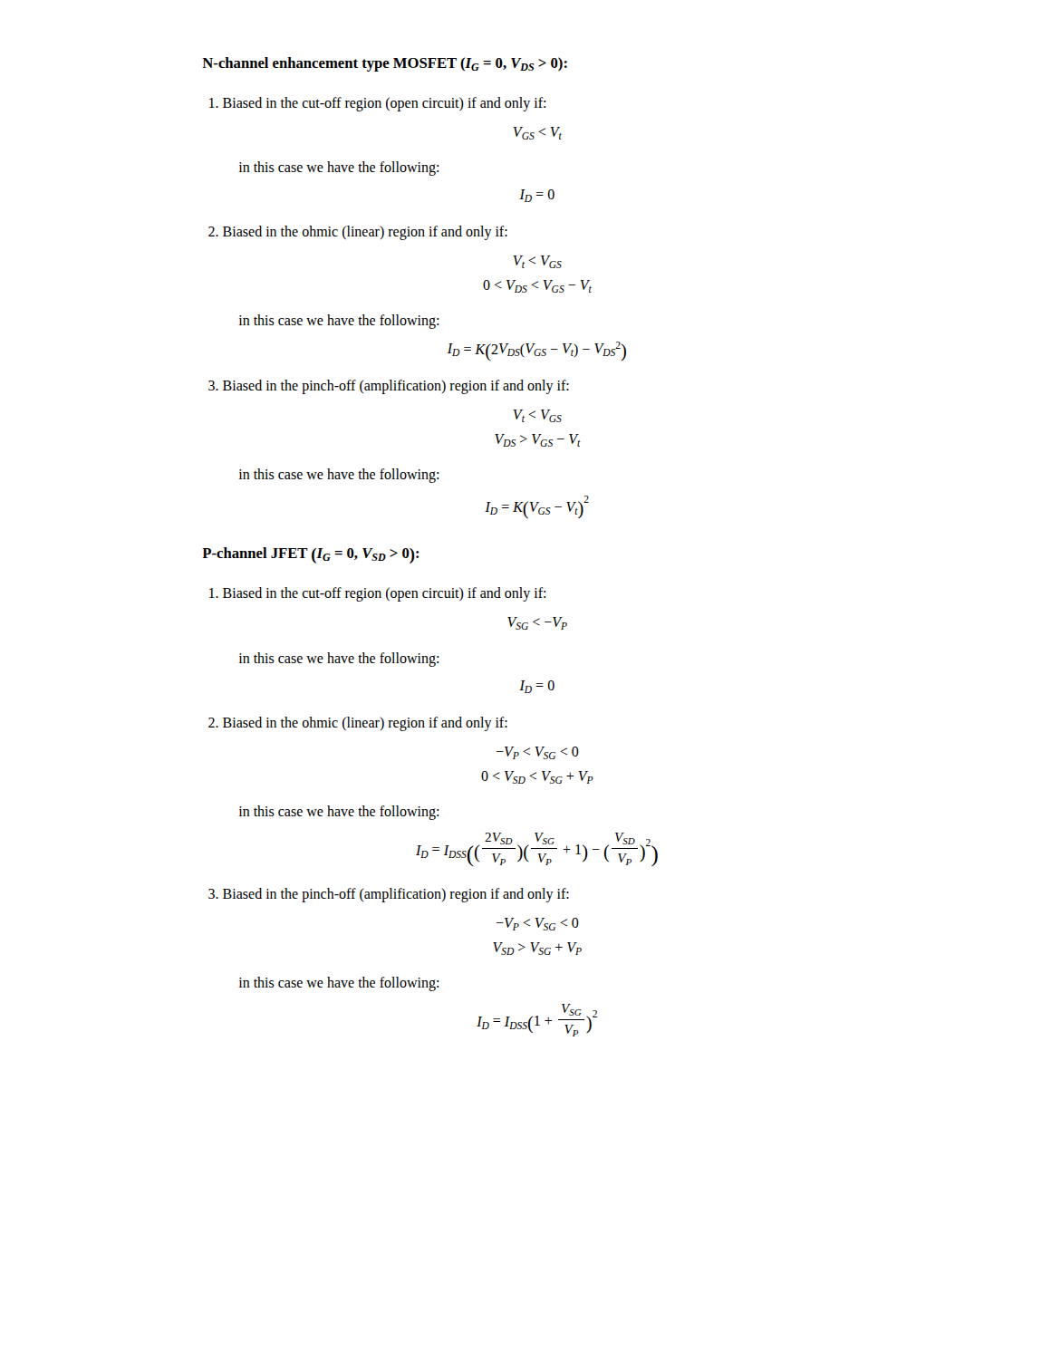N-channel enhancement type MOSFET (IG = 0, VDS > 0):
Biased in the cut-off region (open circuit) if and only if:
VGS < Vt
in this case we have the following:
ID = 0
Biased in the ohmic (linear) region if and only if:
Vt < VGS 0 < VDS < VGS − Vt
in this case we have the following:
ID = K(2VDS(VGS − Vt) − VDS2)
Biased in the pinch-off (amplification) region if and only if:
Vt < VGS VDS > VGS − Vt
in this case we have the following:
ID = K(VGS − Vt) 2
P-channel JFET (IG = 0, VSD > 0):
Biased in the cut-off region (open circuit) if and only if:
VSG < −VP
in this case we have the following:
ID = 0
Biased in the ohmic (linear) region if and only if:
−VP < VSG < 0 0 < VSD < VSG + VP
in this case we have the following:
ID = IDSS((2VSD VP)(VSG VP + 1) − (VSD VP) 2)
Biased in the pinch-off (amplification) region if and only if:
−VP < VSG < 0 VSD > VSG + VP
in this case we have the following:
ID = IDSS(1 + VSG VP) 2